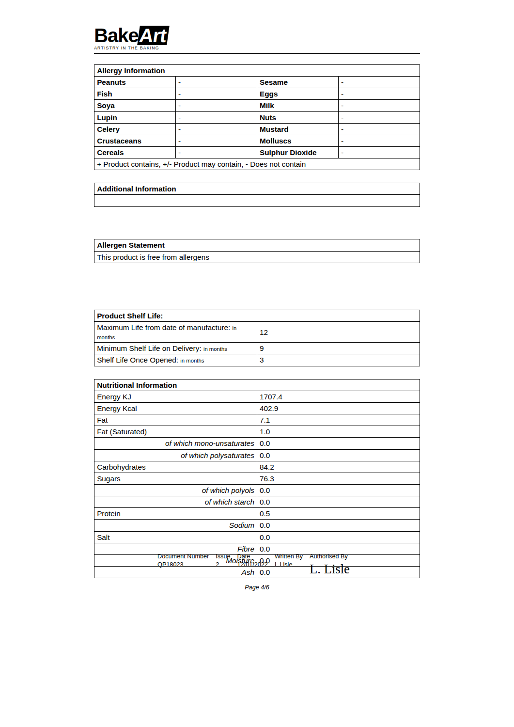Bake Art
ARTISTRY IN THE BAKING
| Allergy Information |
| --- |
| Peanuts | - | Sesame | - |
| Fish | - | Eggs | - |
| Soya | - | Milk | - |
| Lupin | - | Nuts | - |
| Celery | - | Mustard | - |
| Crustaceans | - | Molluscs | - |
| Cereals | - | Sulphur Dioxide | - |
| + Product contains, +/- Product may contain, - Does not contain |
| Additional Information |
| --- |
| Allergen Statement |
| --- |
| This product is free from allergens |
| Product Shelf Life: |
| --- |
| Maximum Life from date of manufacture: in months | 12 |
| Minimum Shelf Life on Delivery: in months | 9 |
| Shelf Life Once Opened: in months | 3 |
| Nutritional Information |
| --- |
| Energy KJ | 1707.4 |
| Energy Kcal | 402.9 |
| Fat | 7.1 |
| Fat (Saturated) | 1.0 |
| of which mono-unsaturates | 0.0 |
| of which polysaturates | 0.0 |
| Carbohydrates | 84.2 |
| Sugars | 76.3 |
| of which polyols | 0.0 |
| of which starch | 0.0 |
| Protein | 0.5 |
| Sodium | 0.0 |
| Salt | 0.0 |
| Fibre | 0.0 |
| Moisture | 0.0 |
| Ash | 0.0 |
| Document Number | Issue | Date | Written By | Authorised By |
| QP18023 | 2 | 12/01/2022 | L.Lisle | L. Lisle |
Page 4/6